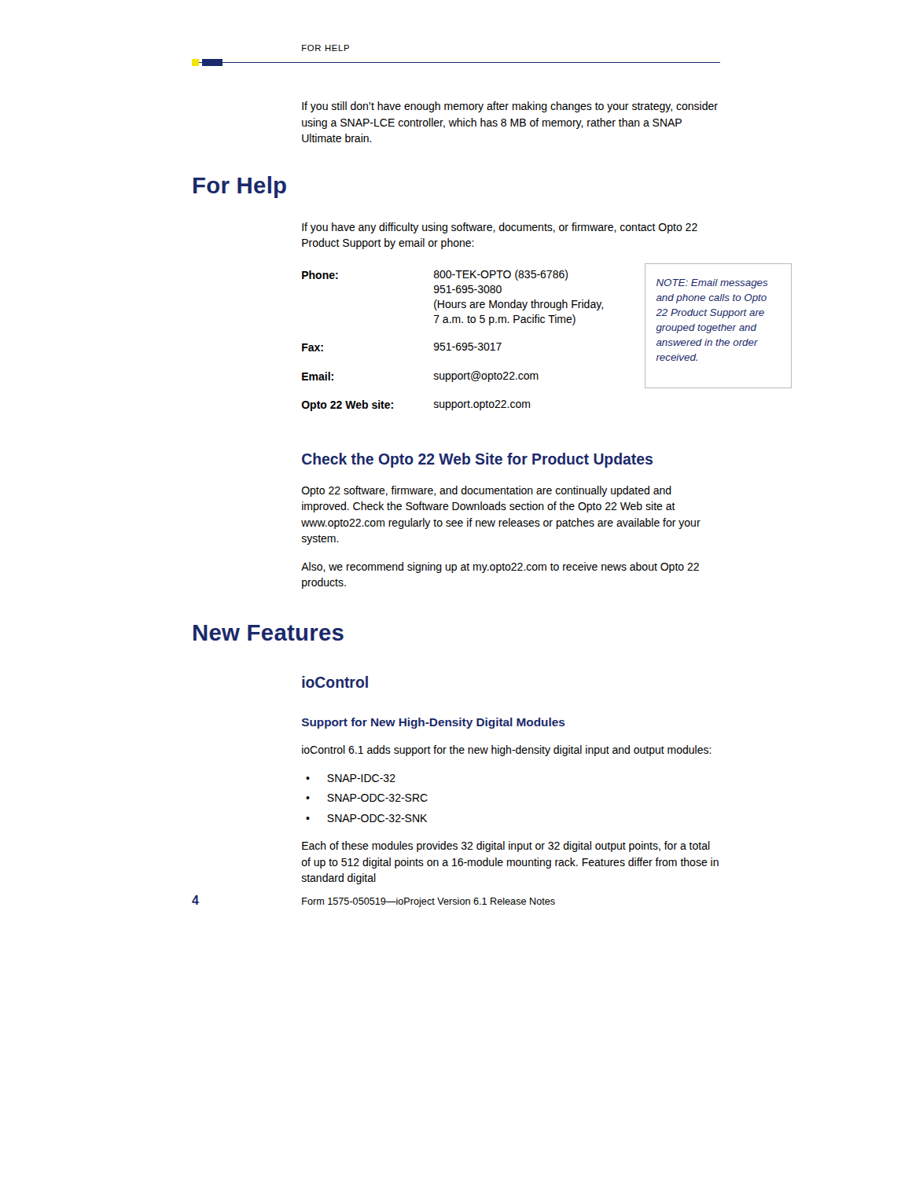FOR HELP
If you still don’t have enough memory after making changes to your strategy, consider using a SNAP-LCE controller, which has 8 MB of memory, rather than a SNAP Ultimate brain.
For Help
If you have any difficulty using software, documents, or firmware, contact Opto 22 Product Support by email or phone:
| Phone: | 800-TEK-OPTO (835-6786) 951-695-3080 (Hours are Monday through Friday, 7 a.m. to 5 p.m. Pacific Time) |
| Fax: | 951-695-3017 |
| Email: | support@opto22.com |
| Opto 22 Web site: | support.opto22.com |
NOTE: Email messages and phone calls to Opto 22 Product Support are grouped together and answered in the order received.
Check the Opto 22 Web Site for Product Updates
Opto 22 software, firmware, and documentation are continually updated and improved. Check the Software Downloads section of the Opto 22 Web site at www.opto22.com regularly to see if new releases or patches are available for your system.
Also, we recommend signing up at my.opto22.com to receive news about Opto 22 products.
New Features
ioControl
Support for New High-Density Digital Modules
ioControl 6.1 adds support for the new high-density digital input and output modules:
SNAP-IDC-32
SNAP-ODC-32-SRC
SNAP-ODC-32-SNK
Each of these modules provides 32 digital input or 32 digital output points, for a total of up to 512 digital points on a 16-module mounting rack. Features differ from those in standard digital
4 Form 1575-050519—ioProject Version 6.1 Release Notes